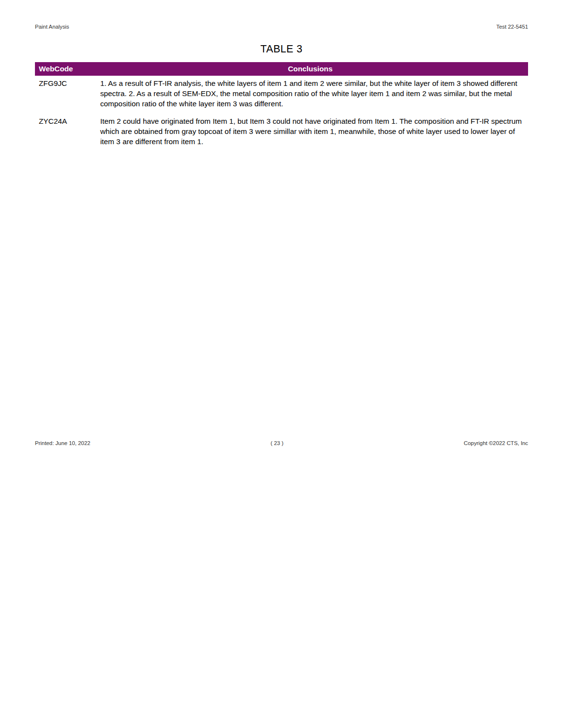Paint Analysis Test 22-5451
TABLE 3
| WebCode | Conclusions |
| --- | --- |
| ZFG9JC | 1. As a result of FT-IR analysis, the white layers of item 1 and item 2 were similar, but the white layer of item 3 showed different spectra. 2. As a result of SEM-EDX, the metal composition ratio of the white layer item 1 and item 2 was similar, but the metal composition ratio of the white layer item 3 was different. |
| ZYC24A | Item 2 could have originated from Item 1, but Item 3 could not have originated from Item 1. The composition and FT-IR spectrum which are obtained from gray topcoat of item 3 were simillar with item 1, meanwhile, those of white layer used to lower layer of item 3 are different from item 1. |
Printed: June 10, 2022 ( 23 ) Copyright ©2022 CTS, Inc